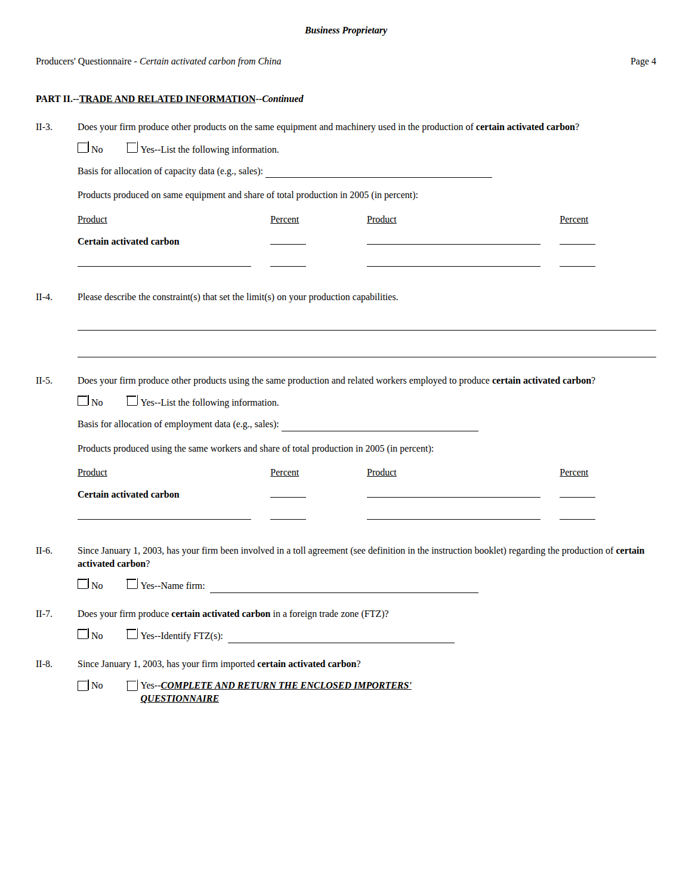Business Proprietary
Producers' Questionnaire - Certain activated carbon from China
Page 4
PART II.--TRADE AND RELATED INFORMATION--Continued
II-3.
Does your firm produce other products on the same equipment and machinery used in the production of certain activated carbon?
No Yes--List the following information.
Basis for allocation of capacity data (e.g., sales):
Products produced on same equipment and share of total production in 2005 (in percent):
| Product | Percent | Product | Percent |
| --- | --- | --- | --- |
| Certain activated carbon | | | |
II-4.
Please describe the constraint(s) that set the limit(s) on your production capabilities.
II-5.
Does your firm produce other products using the same production and related workers employed to produce certain activated carbon?
No Yes--List the following information.
Basis for allocation of employment data (e.g., sales):
Products produced using the same workers and share of total production in 2005 (in percent):
| Product | Percent | Product | Percent |
| --- | --- | --- | --- |
| Certain activated carbon | | | |
II-6.
Since January 1, 2003, has your firm been involved in a toll agreement (see definition in the instruction booklet) regarding the production of certain activated carbon?
No Yes--Name firm:
II-7.
Does your firm produce certain activated carbon in a foreign trade zone (FTZ)?
No Yes--Identify FTZ(s):
II-8.
Since January 1, 2003, has your firm imported certain activated carbon?
No Yes--COMPLETE AND RETURN THE ENCLOSED IMPORTERS'
QUESTIONNAIRE